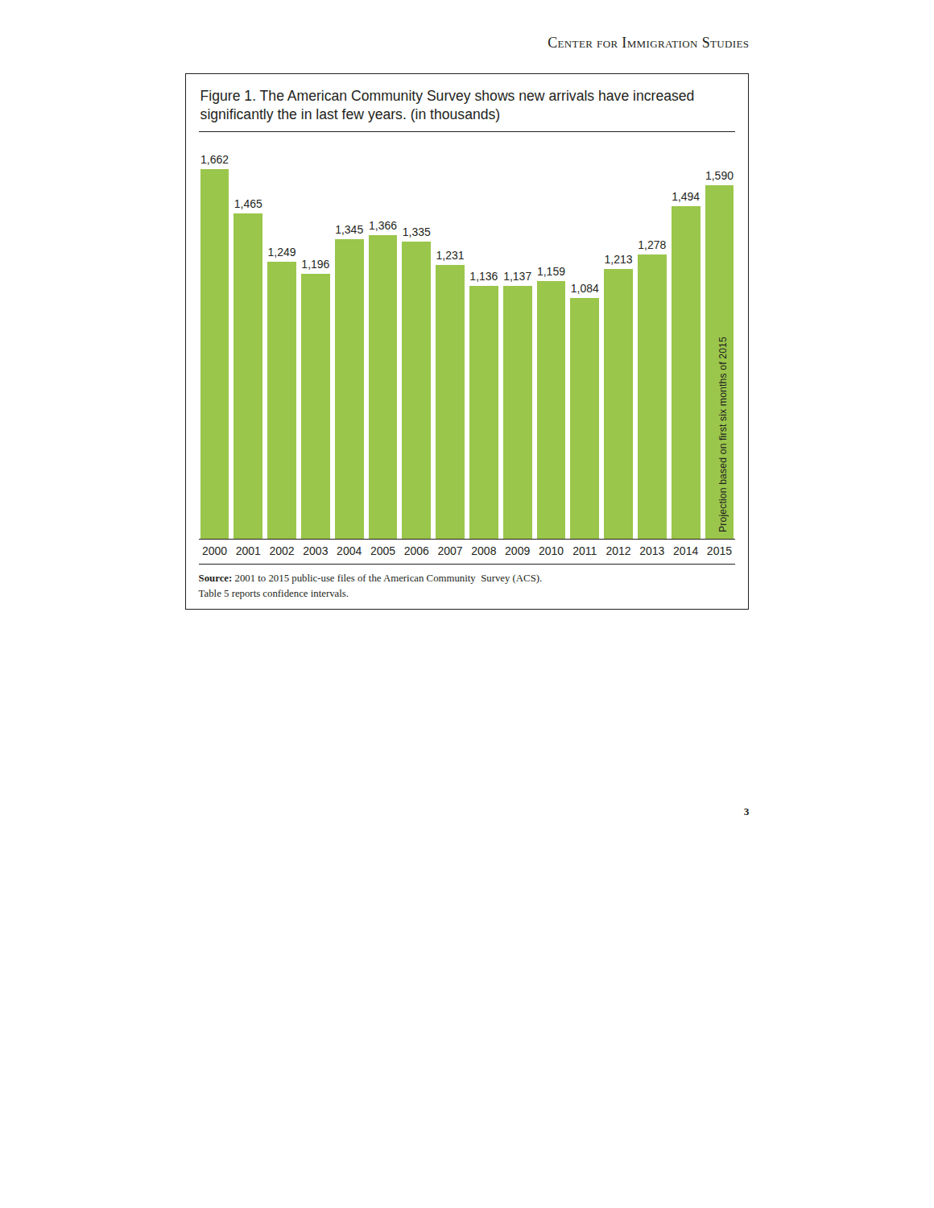Center for Immigration Studies
Figure 1. The American Community Survey shows new arrivals have increased significantly the in last few years. (in thousands)
1,662
1,465
1,249
1,196
1,345
1,366
1,335
1,231
1,136
1,137
1,159
1,084
1,213
1,278
1,494
1,590
Projection based on first six months of 2015
2000
2001
2002
2003
2004
2005
2006
2007
2008
2009
2010
2011
2012
2013
2014
2015
Source: 2001 to 2015 public-use files of the American Community Survey (ACS).
Table 5 reports confidence intervals.
3